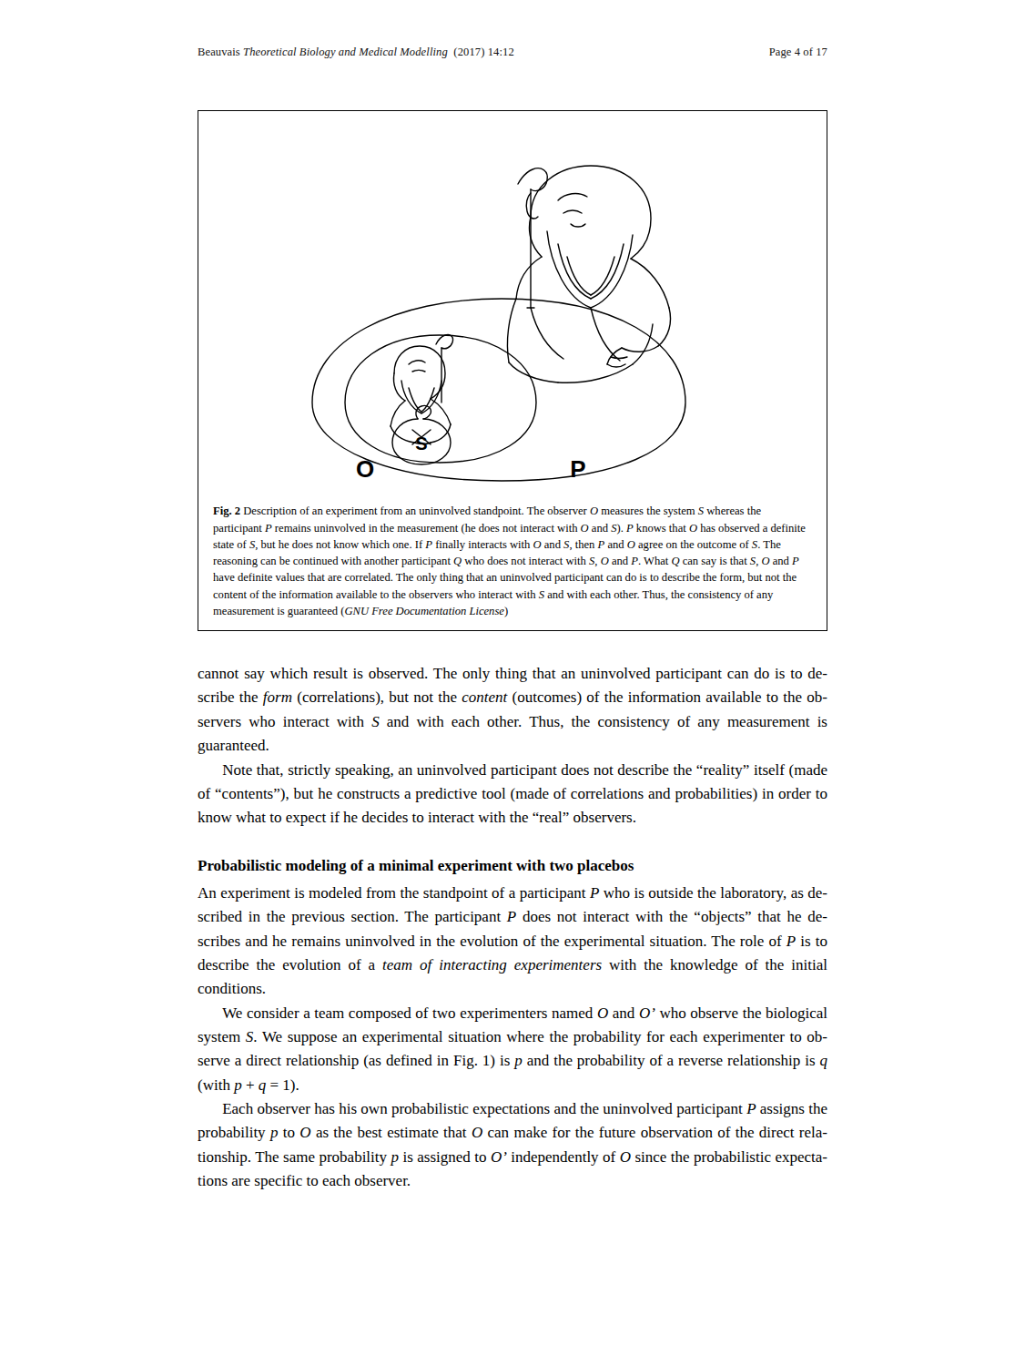Beauvais Theoretical Biology and Medical Modelling (2017) 14:12
Page 4 of 17
S O P
Fig. 2 Description of an experiment from an uninvolved standpoint. The observer O measures the system S whereas the participant P remains uninvolved in the measurement (he does not interact with O and S). P knows that O has observed a definite state of S, but he does not know which one. If P finally interacts with O and S, then P and O agree on the outcome of S. The reasoning can be continued with another participant Q who does not interact with S, O and P. What Q can say is that S, O and P have definite values that are correlated. The only thing that an uninvolved participant can do is to describe the form, but not the content of the information available to the observers who interact with S and with each other. Thus, the consistency of any measurement is guaranteed (GNU Free Documentation License)
cannot say which result is observed. The only thing that an uninvolved participant can do is to describe the form (correlations), but not the content (outcomes) of the information available to the observers who interact with S and with each other. Thus, the consistency of any measurement is guaranteed.
Note that, strictly speaking, an uninvolved participant does not describe the “reality” itself (made of “contents”), but he constructs a predictive tool (made of correlations and probabilities) in order to know what to expect if he decides to interact with the “real” observers.
Probabilistic modeling of a minimal experiment with two placebos
An experiment is modeled from the standpoint of a participant P who is outside the laboratory, as described in the previous section. The participant P does not interact with the “objects” that he describes and he remains uninvolved in the evolution of the experimental situation. The role of P is to describe the evolution of a team of interacting experimenters with the knowledge of the initial conditions.
We consider a team composed of two experimenters named O and O’ who observe the biological system S. We suppose an experimental situation where the probability for each experimenter to observe a direct relationship (as defined in Fig. 1) is p and the probability of a reverse relationship is q (with p + q = 1).
Each observer has his own probabilistic expectations and the uninvolved participant P assigns the probability p to O as the best estimate that O can make for the future observation of the direct relationship. The same probability p is assigned to O’ independently of O since the probabilistic expectations are specific to each observer.